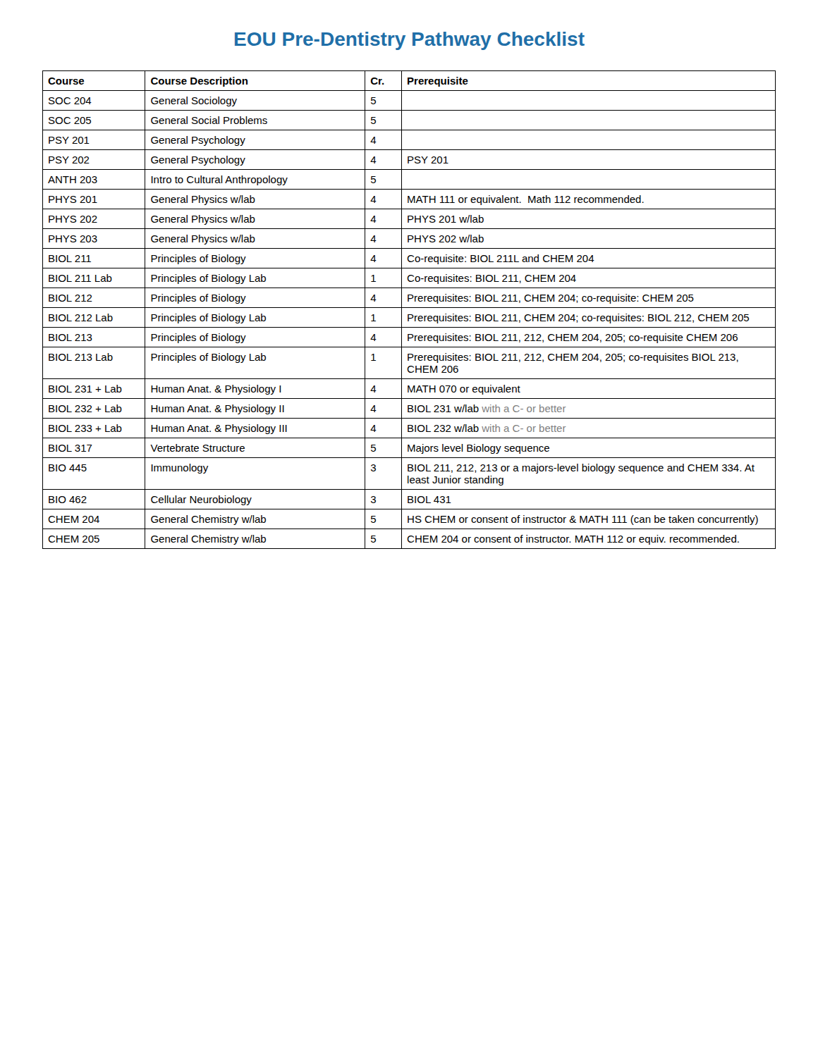EOU Pre-Dentistry Pathway Checklist
| Course | Course Description | Cr. | Prerequisite |
| --- | --- | --- | --- |
| SOC 204 | General Sociology | 5 | |
| SOC 205 | General Social Problems | 5 | |
| PSY 201 | General Psychology | 4 | |
| PSY 202 | General Psychology | 4 | PSY 201 |
| ANTH 203 | Intro to Cultural Anthropology | 5 | |
| PHYS 201 | General Physics w/lab | 4 | MATH 111 or equivalent. Math 112 recommended. |
| PHYS 202 | General Physics w/lab | 4 | PHYS 201 w/lab |
| PHYS 203 | General Physics w/lab | 4 | PHYS 202 w/lab |
| BIOL 211 | Principles of Biology | 4 | Co-requisite: BIOL 211L and CHEM 204 |
| BIOL 211 Lab | Principles of Biology Lab | 1 | Co-requisites: BIOL 211, CHEM 204 |
| BIOL 212 | Principles of Biology | 4 | Prerequisites: BIOL 211, CHEM 204; co-requisite: CHEM 205 |
| BIOL 212 Lab | Principles of Biology Lab | 1 | Prerequisites: BIOL 211, CHEM 204; co-requisites: BIOL 212, CHEM 205 |
| BIOL 213 | Principles of Biology | 4 | Prerequisites: BIOL 211, 212, CHEM 204, 205; co-requisite CHEM 206 |
| BIOL 213 Lab | Principles of Biology Lab | 1 | Prerequisites: BIOL 211, 212, CHEM 204, 205; co-requisites BIOL 213, CHEM 206 |
| BIOL 231 + Lab | Human Anat. & Physiology I | 4 | MATH 070 or equivalent |
| BIOL 232 + Lab | Human Anat. & Physiology II | 4 | BIOL 231 w/lab with a C- or better |
| BIOL 233 + Lab | Human Anat. & Physiology III | 4 | BIOL 232 w/lab with a C- or better |
| BIOL 317 | Vertebrate Structure | 5 | Majors level Biology sequence |
| BIO 445 | Immunology | 3 | BIOL 211, 212, 213 or a majors-level biology sequence and CHEM 334. At least Junior standing |
| BIO 462 | Cellular Neurobiology | 3 | BIOL 431 |
| CHEM 204 | General Chemistry w/lab | 5 | HS CHEM or consent of instructor & MATH 111 (can be taken concurrently) |
| CHEM 205 | General Chemistry w/lab | 5 | CHEM 204 or consent of instructor. MATH 112 or equiv. recommended. |